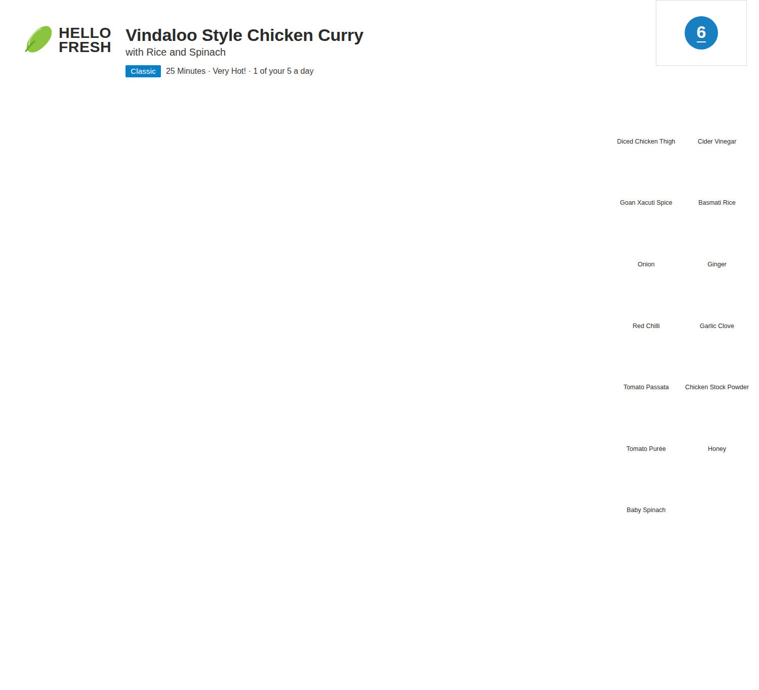Hello
Fresh
Vindaloo Style Chicken Curry
with Rice and Spinach
Classic 25 Minutes · Very Hot! · 1 of your 5 a day
6
Diced Chicken Thigh
Cider Vinegar
Goan Xacuti Spice
Basmati Rice
Onion
Ginger
Red Chilli
Garlic Clove
Tomato Passata
Chicken Stock Powder
Tomato Purée
Honey
Baby Spinach